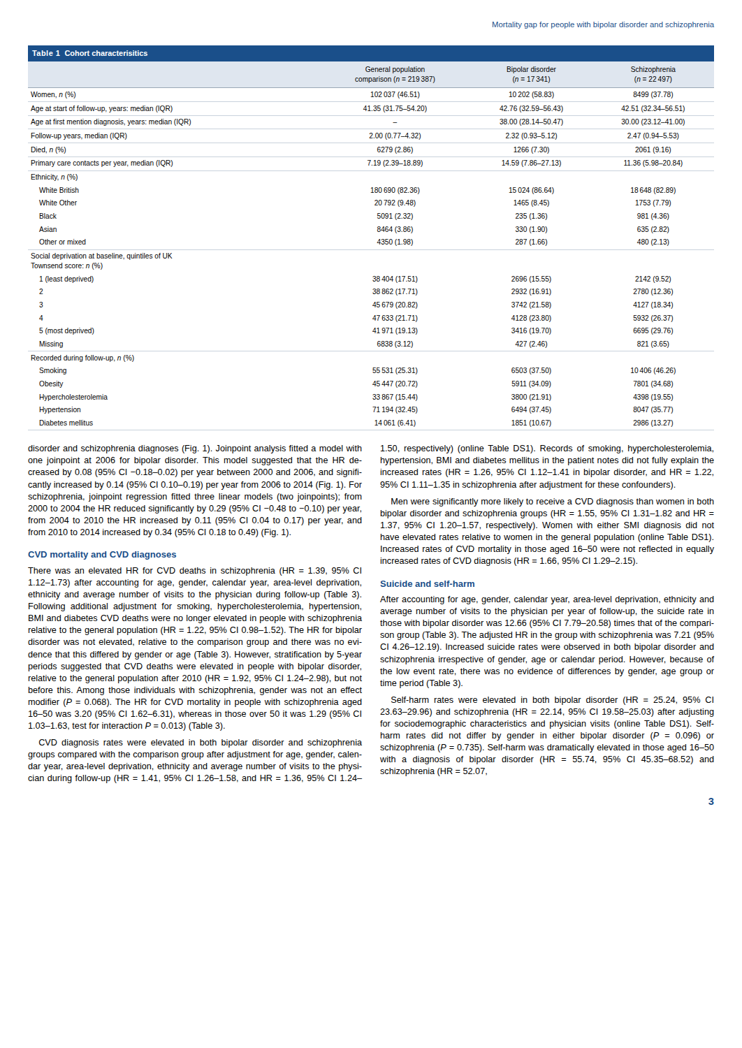Mortality gap for people with bipolar disorder and schizophrenia
Table 1 Cohort characterisitics
| | General population comparison ( n = 219 387) | Bipolar disorder ( n = 17 341) | Schizophrenia ( n = 22 497) |
| --- | --- | --- | --- |
| Women, n (%) | 102 037 (46.51) | 10 202 (58.83) | 8499 (37.78) |
| Age at start of follow-up, years: median (IQR) | 41.35 (31.75–54.20) | 42.76 (32.59–56.43) | 42.51 (32.34–56.51) |
| Age at first mention diagnosis, years: median (IQR) | – | 38.00 (28.14–50.47) | 30.00 (23.12–41.00) |
| Follow-up years, median (IQR) | 2.00 (0.77–4.32) | 2.32 (0.93–5.12) | 2.47 (0.94–5.53) |
| Died, n (%) | 6279 (2.86) | 1266 (7.30) | 2061 (9.16) |
| Primary care contacts per year, median (IQR) | 7.19 (2.39–18.89) | 14.59 (7.86–27.13) | 11.36 (5.98–20.84) |
| Ethnicity, n (%) | | | |
| White British | 180 690 (82.36) | 15 024 (86.64) | 18 648 (82.89) |
| White Other | 20 792 (9.48) | 1465 (8.45) | 1753 (7.79) |
| Black | 5091 (2.32) | 235 (1.36) | 981 (4.36) |
| Asian | 8464 (3.86) | 330 (1.90) | 635 (2.82) |
| Other or mixed | 4350 (1.98) | 287 (1.66) | 480 (2.13) |
| Social deprivation at baseline, quintiles of UK Townsend score: n (%) | | | |
| 1 (least deprived) | 38 404 (17.51) | 2696 (15.55) | 2142 (9.52) |
| 2 | 38 862 (17.71) | 2932 (16.91) | 2780 (12.36) |
| 3 | 45 679 (20.82) | 3742 (21.58) | 4127 (18.34) |
| 4 | 47 633 (21.71) | 4128 (23.80) | 5932 (26.37) |
| 5 (most deprived) | 41 971 (19.13) | 3416 (19.70) | 6695 (29.76) |
| Missing | 6838 (3.12) | 427 (2.46) | 821 (3.65) |
| Recorded during follow-up, n (%) | | | |
| Smoking | 55 531 (25.31) | 6503 (37.50) | 10 406 (46.26) |
| Obesity | 45 447 (20.72) | 5911 (34.09) | 7801 (34.68) |
| Hypercholesterolemia | 33 867 (15.44) | 3800 (21.91) | 4398 (19.55) |
| Hypertension | 71 194 (32.45) | 6494 (37.45) | 8047 (35.77) |
| Diabetes mellitus | 14 061 (6.41) | 1851 (10.67) | 2986 (13.27) |
disorder and schizophrenia diagnoses (Fig. 1). Joinpoint analysis fitted a model with one joinpoint at 2006 for bipolar disorder. This model suggested that the HR decreased by 0.08 (95% CI −0.18–0.02) per year between 2000 and 2006, and significantly increased by 0.14 (95% CI 0.10–0.19) per year from 2006 to 2014 (Fig. 1). For schizophrenia, joinpoint regression fitted three linear models (two joinpoints); from 2000 to 2004 the HR reduced significantly by 0.29 (95% CI −0.48 to −0.10) per year, from 2004 to 2010 the HR increased by 0.11 (95% CI 0.04 to 0.17) per year, and from 2010 to 2014 increased by 0.34 (95% CI 0.18 to 0.49) (Fig. 1).
CVD mortality and CVD diagnoses
There was an elevated HR for CVD deaths in schizophrenia (HR = 1.39, 95% CI 1.12–1.73) after accounting for age, gender, calendar year, area-level deprivation, ethnicity and average number of visits to the physician during follow-up (Table 3). Following additional adjustment for smoking, hypercholesterolemia, hypertension, BMI and diabetes CVD deaths were no longer elevated in people with schizophrenia relative to the general population (HR = 1.22, 95% CI 0.98–1.52). The HR for bipolar disorder was not elevated, relative to the comparison group and there was no evidence that this differed by gender or age (Table 3). However, stratification by 5-year periods suggested that CVD deaths were elevated in people with bipolar disorder, relative to the general population after 2010 (HR = 1.92, 95% CI 1.24–2.98), but not before this. Among those individuals with schizophrenia, gender was not an effect modifier (P = 0.068). The HR for CVD mortality in people with schizophrenia aged 16–50 was 3.20 (95% CI 1.62–6.31), whereas in those over 50 it was 1.29 (95% CI 1.03–1.63, test for interaction P = 0.013) (Table 3).
CVD diagnosis rates were elevated in both bipolar disorder and schizophrenia groups compared with the comparison group after adjustment for age, gender, calendar year, area-level deprivation, ethnicity and average number of visits to the physician during follow-up (HR = 1.41, 95% CI 1.26–1.58, and HR = 1.36, 95% CI 1.24–1.50, respectively) (online Table DS1). Records of smoking, hypercholesterolemia, hypertension, BMI and diabetes mellitus in the patient notes did not fully explain the increased rates (HR = 1.26, 95% CI 1.12–1.41 in bipolar disorder, and HR = 1.22, 95% CI 1.11–1.35 in schizophrenia after adjustment for these confounders).
Men were significantly more likely to receive a CVD diagnosis than women in both bipolar disorder and schizophrenia groups (HR = 1.55, 95% CI 1.31–1.82 and HR = 1.37, 95% CI 1.20–1.57, respectively). Women with either SMI diagnosis did not have elevated rates relative to women in the general population (online Table DS1). Increased rates of CVD mortality in those aged 16–50 were not reflected in equally increased rates of CVD diagnosis (HR = 1.66, 95% CI 1.29–2.15).
Suicide and self-harm
After accounting for age, gender, calendar year, area-level deprivation, ethnicity and average number of visits to the physician per year of follow-up, the suicide rate in those with bipolar disorder was 12.66 (95% CI 7.79–20.58) times that of the comparison group (Table 3). The adjusted HR in the group with schizophrenia was 7.21 (95% CI 4.26–12.19). Increased suicide rates were observed in both bipolar disorder and schizophrenia irrespective of gender, age or calendar period. However, because of the low event rate, there was no evidence of differences by gender, age group or time period (Table 3).
Self-harm rates were elevated in both bipolar disorder (HR = 25.24, 95% CI 23.63–29.96) and schizophrenia (HR = 22.14, 95% CI 19.58–25.03) after adjusting for sociodemographic characteristics and physician visits (online Table DS1). Self-harm rates did not differ by gender in either bipolar disorder (P = 0.096) or schizophrenia (P = 0.735). Self-harm was dramatically elevated in those aged 16–50 with a diagnosis of bipolar disorder (HR = 55.74, 95% CI 45.35–68.52) and schizophrenia (HR = 52.07,
3